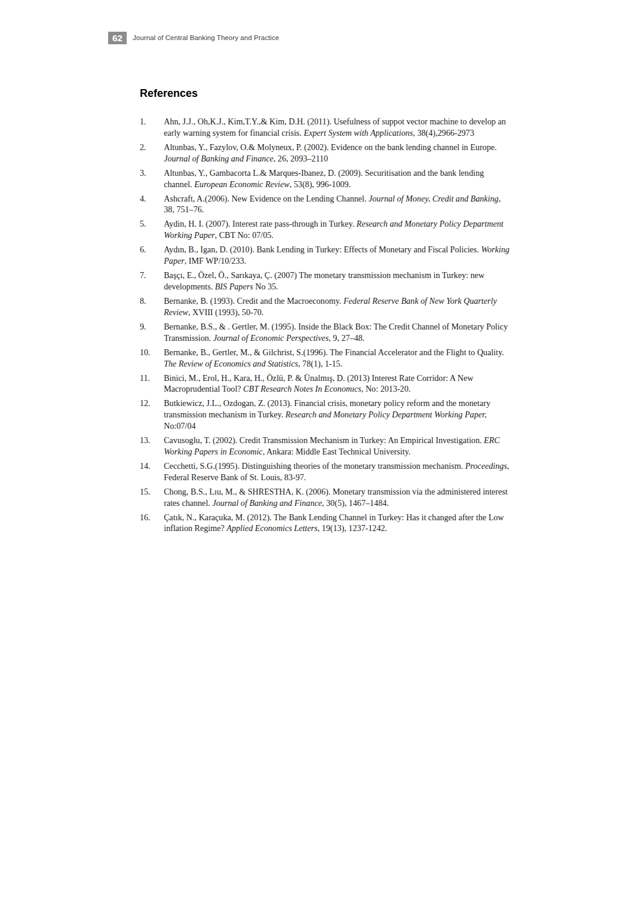62 Journal of Central Banking Theory and Practice
References
Ahn, J.J., Oh,K.J., Kim,T.Y.,& Kim, D.H. (2011). Usefulness of suppot vector machine to develop an early warning system for financial crisis. Expert System with Applications, 38(4),2966-2973
Altunbas, Y., Fazylov, O.& Molyneux, P. (2002). Evidence on the bank lending channel in Europe. Journal of Banking and Finance, 26, 2093–2110
Altunbas, Y., Gambacorta L.& Marques-Ibanez, D. (2009). Securitisation and the bank lending channel. European Economic Review, 53(8), 996-1009.
Ashcraft, A.(2006). New Evidence on the Lending Channel. Journal of Money, Credit and Banking, 38, 751–76.
Aydin, H. I. (2007). Interest rate pass-through in Turkey. Research and Monetary Policy Department Working Paper, CBT No: 07/05.
Aydın, B., Igan, D. (2010). Bank Lending in Turkey: Effects of Monetary and Fiscal Policies. Working Paper, IMF WP/10/233.
Başçı, E., Özel, Ö., Sarıkaya, Ç. (2007) The monetary transmission mechanism in Turkey: new developments. BIS Papers No 35.
Bernanke, B. (1993). Credit and the Macroeconomy. Federal Reserve Bank of New York Quarterly Review, XVIII (1993), 50-70.
Bernanke, B.S., & . Gertler, M. (1995). Inside the Black Box: The Credit Channel of Monetary Policy Transmission. Journal of Economic Perspectives, 9, 27–48.
Bernanke, B., Gertler, M., & Gilchrist, S.(1996). The Financial Accelerator and the Flight to Quality. The Review of Economics and Statistics, 78(1), 1-15.
Binici, M., Erol, H., Kara, H., Özlü, P. & Ünalmış, D. (2013) Interest Rate Corridor: A New Macroprudential Tool? CBT Research Notes In Economıcs, No: 2013-20.
Butkiewicz, J.L., Ozdogan, Z. (2013). Financial crisis, monetary policy reform and the monetary transmission mechanism in Turkey. Research and Monetary Policy Department Working Paper, No:07/04
Cavusoglu, T. (2002). Credit Transmission Mechanism in Turkey: An Empirical Investigation. ERC Working Papers in Economic, Ankara: Middle East Technical University.
Cecchetti, S.G.(1995). Distinguishing theories of the monetary transmission mechanism. Proceedings, Federal Reserve Bank of St. Louis, 83-97.
Chong, B.S., Lıu, M., & SHRESTHA, K. (2006). Monetary transmission via the administered interest rates channel. Journal of Banking and Finance, 30(5), 1467–1484.
Çatık, N., Karaçuka, M. (2012). The Bank Lending Channel in Turkey: Has it changed after the Low inflation Regime? Applied Economics Letters, 19(13), 1237-1242.